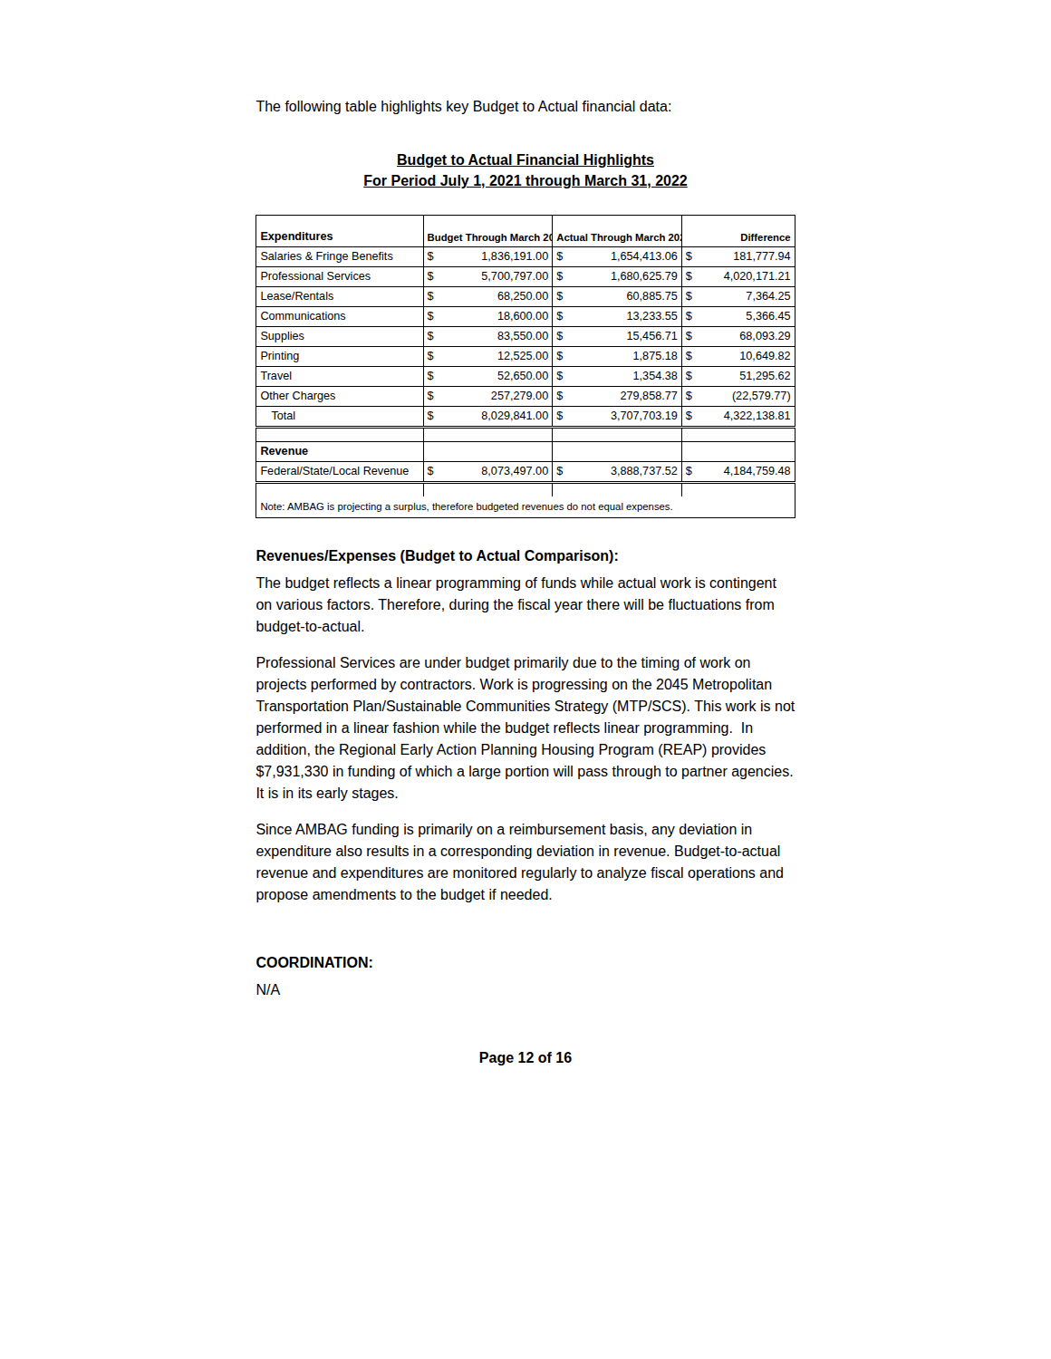The following table highlights key Budget to Actual financial data:
Budget to Actual Financial Highlights
For Period July 1, 2021 through March 31, 2022
| Expenditures | Budget Through March 2022 | Actual Through March 2022 | Difference |
| --- | --- | --- | --- |
| Salaries & Fringe Benefits | $ 1,836,191.00 | $ 1,654,413.06 | $ 181,777.94 |
| Professional Services | $ 5,700,797.00 | $ 1,680,625.79 | $ 4,020,171.21 |
| Lease/Rentals | $ 68,250.00 | $ 60,885.75 | $ 7,364.25 |
| Communications | $ 18,600.00 | $ 13,233.55 | $ 5,366.45 |
| Supplies | $ 83,550.00 | $ 15,456.71 | $ 68,093.29 |
| Printing | $ 12,525.00 | $ 1,875.18 | $ 10,649.82 |
| Travel | $ 52,650.00 | $ 1,354.38 | $ 51,295.62 |
| Other Charges | $ 257,279.00 | $ 279,858.77 | $ (22,579.77) |
| Total | $ 8,029,841.00 | $ 3,707,703.19 | $ 4,322,138.81 |
| Revenue | | | |
| Federal/State/Local Revenue | $ 8,073,497.00 | $ 3,888,737.52 | $ 4,184,759.48 |
| Note: AMBAG is projecting a surplus, therefore budgeted revenues do not equal expenses. |
Revenues/Expenses (Budget to Actual Comparison):
The budget reflects a linear programming of funds while actual work is contingent on various factors. Therefore, during the fiscal year there will be fluctuations from budget-to-actual.
Professional Services are under budget primarily due to the timing of work on projects performed by contractors. Work is progressing on the 2045 Metropolitan Transportation Plan/Sustainable Communities Strategy (MTP/SCS). This work is not performed in a linear fashion while the budget reflects linear programming. In addition, the Regional Early Action Planning Housing Program (REAP) provides $7,931,330 in funding of which a large portion will pass through to partner agencies. It is in its early stages.
Since AMBAG funding is primarily on a reimbursement basis, any deviation in expenditure also results in a corresponding deviation in revenue. Budget-to-actual revenue and expenditures are monitored regularly to analyze fiscal operations and propose amendments to the budget if needed.
COORDINATION:
N/A
Page 12 of 16